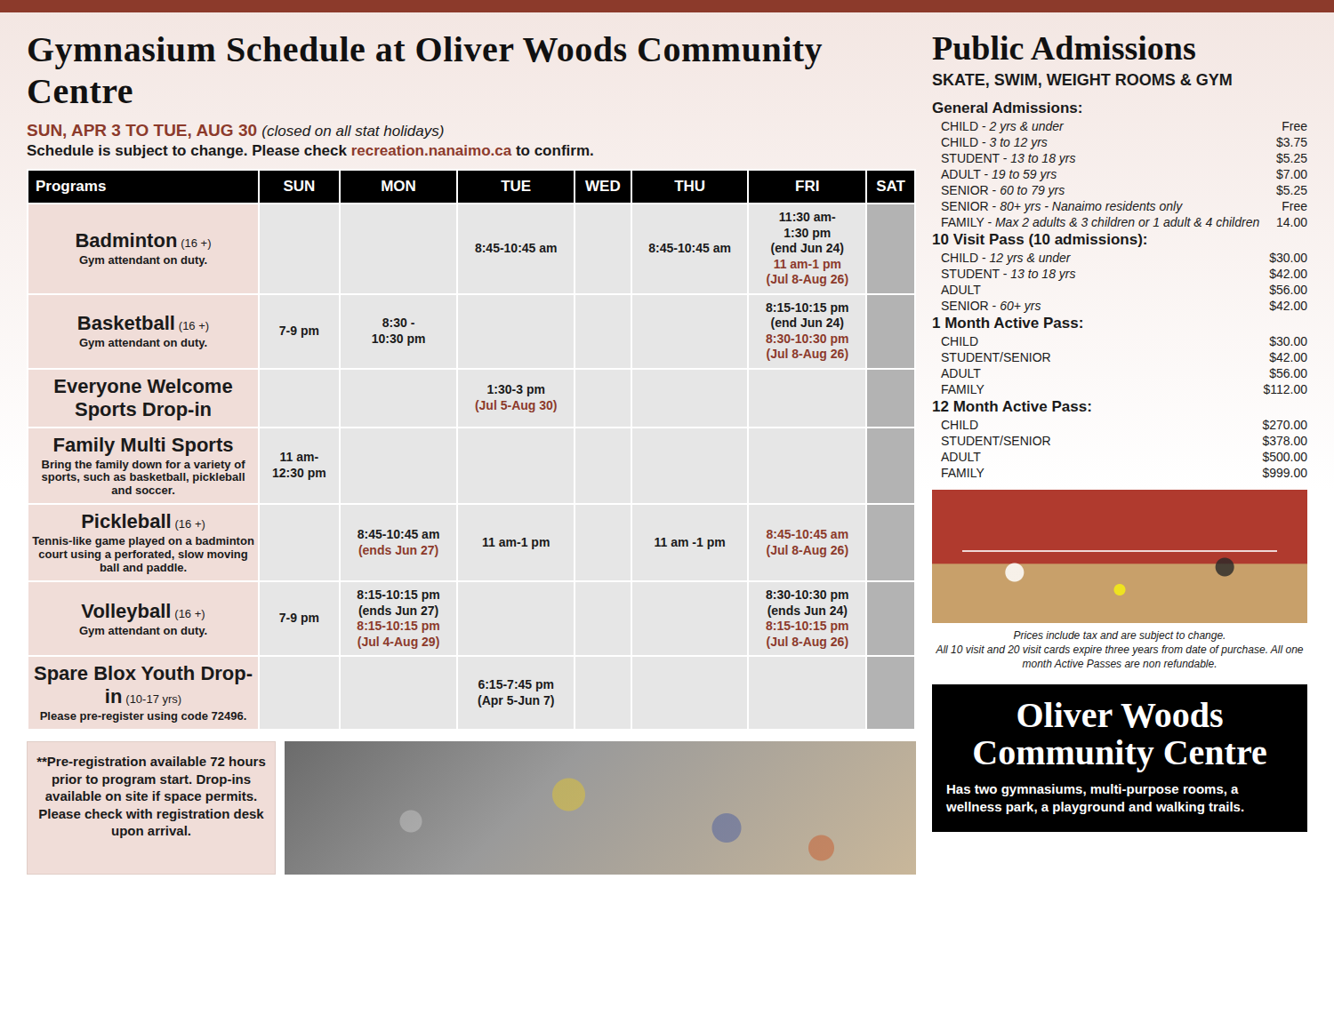Gymnasium Schedule at Oliver Woods Community Centre
SUN, APR 3 TO TUE, AUG 30 (closed on all stat holidays)
Schedule is subject to change. Please check recreation.nanaimo.ca to confirm.
| Programs | SUN | MON | TUE | WED | THU | FRI | SAT |
| --- | --- | --- | --- | --- | --- | --- | --- |
| Badminton (16 +) Gym attendant on duty. | | | 8:45-10:45 am | | 8:45-10:45 am | 11:30 am- 1:30 pm (end Jun 24) 11 am-1 pm (Jul 8-Aug 26) | |
| Basketball (16 +) Gym attendant on duty. | 7-9 pm | 8:30 - 10:30 pm | | | | 8:15-10:15 pm (end Jun 24) 8:30-10:30 pm (Jul 8-Aug 26) | |
| Everyone Welcome Sports Drop-in | | | 1:30-3 pm (Jul 5-Aug 30) | | | | |
| Family Multi Sports Bring the family down for a variety of sports, such as basketball, pickleball and soccer. | 11 am- 12:30 pm | | | | | | |
| Pickleball (16 +) Tennis-like game played on a badminton court using a perforated, slow moving ball and paddle. | | 8:45-10:45 am (ends Jun 27) | 11 am-1 pm | | 11 am -1 pm | 8:45-10:45 am (Jul 8-Aug 26) | |
| Volleyball (16 +) Gym attendant on duty. | 7-9 pm | 8:15-10:15 pm (ends Jun 27) 8:15-10:15 pm (Jul 4-Aug 29) | | | | 8:30-10:30 pm (ends Jun 24) 8:15-10:15 pm (Jul 8-Aug 26) | |
| Spare Blox Youth Drop-in (10-17 yrs) Please pre-register using code 72496. | | | 6:15-7:45 pm (Apr 5-Jun 7) | | | | |
**Pre-registration available 72 hours prior to program start. Drop-ins available on site if space permits. Please check with registration desk upon arrival.
Public Admissions
SKATE, SWIM, WEIGHT ROOMS & GYM
| General Admissions: |
| CHILD - 2 yrs & under | Free |
| CHILD - 3 to 12 yrs | $3.75 |
| STUDENT - 13 to 18 yrs | $5.25 |
| ADULT - 19 to 59 yrs | $7.00 |
| SENIOR - 60 to 79 yrs | $5.25 |
| SENIOR - 80+ yrs - Nanaimo residents only | Free |
| FAMILY - Max 2 adults & 3 children or 1 adult & 4 children | 14.00 |
| 10 Visit Pass (10 admissions): |
| CHILD - 12 yrs & under | $30.00 |
| STUDENT - 13 to 18 yrs | $42.00 |
| ADULT | $56.00 |
| SENIOR - 60+ yrs | $42.00 |
| 1 Month Active Pass: |
| CHILD | $30.00 |
| STUDENT/SENIOR | $42.00 |
| ADULT | $56.00 |
| FAMILY | $112.00 |
| 12 Month Active Pass: |
| CHILD | $270.00 |
| STUDENT/SENIOR | $378.00 |
| ADULT | $500.00 |
| FAMILY | $999.00 |
Prices include tax and are subject to change.
All 10 visit and 20 visit cards expire three years from date of purchase. All one month Active Passes are non refundable.
Oliver Woods
Community Centre
Has two gymnasiums, multi-purpose rooms, a wellness park, a playground and walking trails.